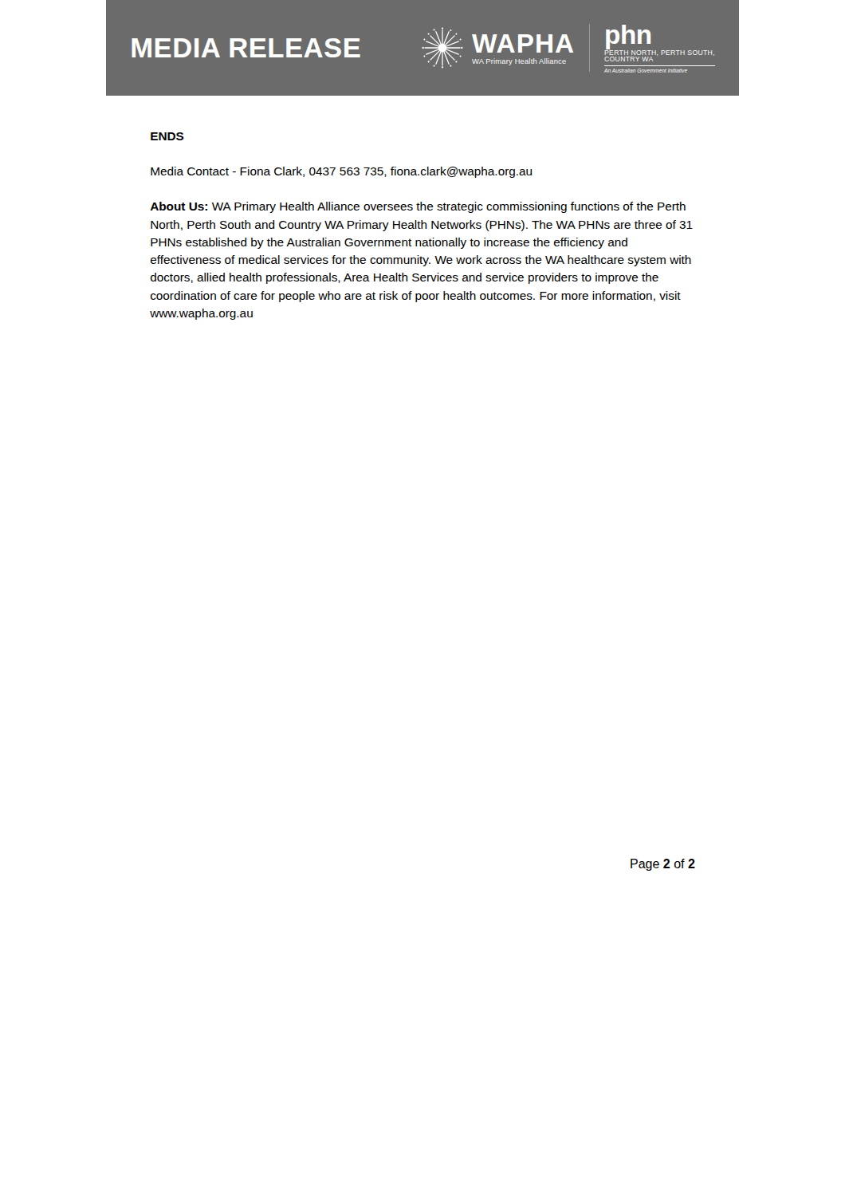MEDIA RELEASE
WAPHA
WA Primary Health Alliance
phn
PERTH NORTH, PERTH SOUTH,
COUNTRY WA
An Australian Government Initiative
ENDS
Media Contact - Fiona Clark, 0437 563 735, fiona.clark@wapha.org.au
About Us: WA Primary Health Alliance oversees the strategic commissioning functions of the Perth North, Perth South and Country WA Primary Health Networks (PHNs). The WA PHNs are three of 31 PHNs established by the Australian Government nationally to increase the efficiency and effectiveness of medical services for the community. We work across the WA healthcare system with doctors, allied health professionals, Area Health Services and service providers to improve the coordination of care for people who are at risk of poor health outcomes. For more information, visit www.wapha.org.au
Page 2 of 2